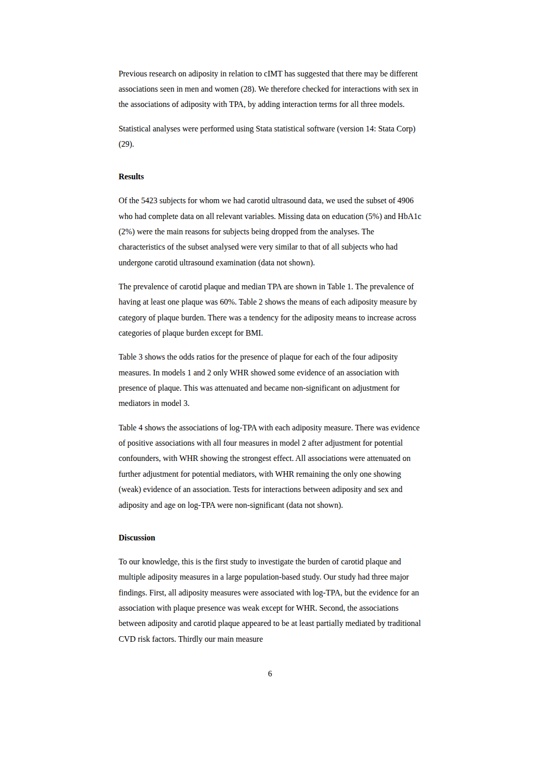Previous research on adiposity in relation to cIMT has suggested that there may be different associations seen in men and women (28). We therefore checked for interactions with sex in the associations of adiposity with TPA, by adding interaction terms for all three models.
Statistical analyses were performed using Stata statistical software (version 14: Stata Corp)(29).
Results
Of the 5423 subjects for whom we had carotid ultrasound data, we used the subset of 4906 who had complete data on all relevant variables. Missing data on education (5%) and HbA1c (2%) were the main reasons for subjects being dropped from the analyses. The characteristics of the subset analysed were very similar to that of all subjects who had undergone carotid ultrasound examination (data not shown).
The prevalence of carotid plaque and median TPA are shown in Table 1. The prevalence of having at least one plaque was 60%. Table 2 shows the means of each adiposity measure by category of plaque burden. There was a tendency for the adiposity means to increase across categories of plaque burden except for BMI.
Table 3 shows the odds ratios for the presence of plaque for each of the four adiposity measures. In models 1 and 2 only WHR showed some evidence of an association with presence of plaque. This was attenuated and became non-significant on adjustment for mediators in model 3.
Table 4 shows the associations of log-TPA with each adiposity measure. There was evidence of positive associations with all four measures in model 2 after adjustment for potential confounders, with WHR showing the strongest effect. All associations were attenuated on further adjustment for potential mediators, with WHR remaining the only one showing (weak) evidence of an association. Tests for interactions between adiposity and sex and adiposity and age on log-TPA were non-significant (data not shown).
Discussion
To our knowledge, this is the first study to investigate the burden of carotid plaque and multiple adiposity measures in a large population-based study. Our study had three major findings. First, all adiposity measures were associated with log-TPA, but the evidence for an association with plaque presence was weak except for WHR. Second, the associations between adiposity and carotid plaque appeared to be at least partially mediated by traditional CVD risk factors. Thirdly our main measure
6